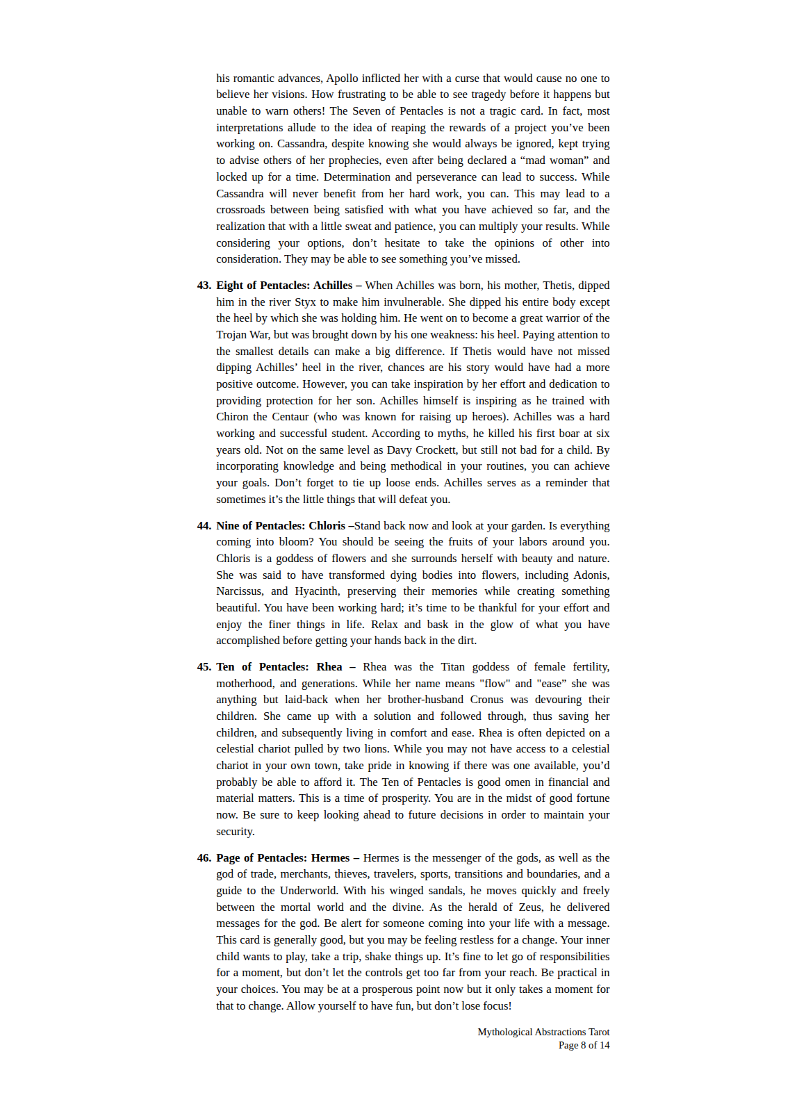his romantic advances, Apollo inflicted her with a curse that would cause no one to believe her visions. How frustrating to be able to see tragedy before it happens but unable to warn others! The Seven of Pentacles is not a tragic card. In fact, most interpretations allude to the idea of reaping the rewards of a project you’ve been working on. Cassandra, despite knowing she would always be ignored, kept trying to advise others of her prophecies, even after being declared a “mad woman” and locked up for a time. Determination and perseverance can lead to success. While Cassandra will never benefit from her hard work, you can. This may lead to a crossroads between being satisfied with what you have achieved so far, and the realization that with a little sweat and patience, you can multiply your results. While considering your options, don’t hesitate to take the opinions of other into consideration. They may be able to see something you’ve missed.
43. Eight of Pentacles: Achilles – When Achilles was born, his mother, Thetis, dipped him in the river Styx to make him invulnerable. She dipped his entire body except the heel by which she was holding him. He went on to become a great warrior of the Trojan War, but was brought down by his one weakness: his heel. Paying attention to the smallest details can make a big difference. If Thetis would have not missed dipping Achilles’ heel in the river, chances are his story would have had a more positive outcome. However, you can take inspiration by her effort and dedication to providing protection for her son. Achilles himself is inspiring as he trained with Chiron the Centaur (who was known for raising up heroes). Achilles was a hard working and successful student. According to myths, he killed his first boar at six years old. Not on the same level as Davy Crockett, but still not bad for a child. By incorporating knowledge and being methodical in your routines, you can achieve your goals. Don’t forget to tie up loose ends. Achilles serves as a reminder that sometimes it’s the little things that will defeat you.
44. Nine of Pentacles: Chloris –Stand back now and look at your garden. Is everything coming into bloom? You should be seeing the fruits of your labors around you. Chloris is a goddess of flowers and she surrounds herself with beauty and nature. She was said to have transformed dying bodies into flowers, including Adonis, Narcissus, and Hyacinth, preserving their memories while creating something beautiful. You have been working hard; it’s time to be thankful for your effort and enjoy the finer things in life. Relax and bask in the glow of what you have accomplished before getting your hands back in the dirt.
45. Ten of Pentacles: Rhea – Rhea was the Titan goddess of female fertility, motherhood, and generations. While her name means "flow" and "ease” she was anything but laid-back when her brother-husband Cronus was devouring their children. She came up with a solution and followed through, thus saving her children, and subsequently living in comfort and ease. Rhea is often depicted on a celestial chariot pulled by two lions. While you may not have access to a celestial chariot in your own town, take pride in knowing if there was one available, you’d probably be able to afford it. The Ten of Pentacles is good omen in financial and material matters. This is a time of prosperity. You are in the midst of good fortune now. Be sure to keep looking ahead to future decisions in order to maintain your security.
46. Page of Pentacles: Hermes – Hermes is the messenger of the gods, as well as the god of trade, merchants, thieves, travelers, sports, transitions and boundaries, and a guide to the Underworld. With his winged sandals, he moves quickly and freely between the mortal world and the divine. As the herald of Zeus, he delivered messages for the god. Be alert for someone coming into your life with a message. This card is generally good, but you may be feeling restless for a change. Your inner child wants to play, take a trip, shake things up. It’s fine to let go of responsibilities for a moment, but don’t let the controls get too far from your reach. Be practical in your choices. You may be at a prosperous point now but it only takes a moment for that to change. Allow yourself to have fun, but don’t lose focus!
Mythological Abstractions Tarot
Page 8 of 14